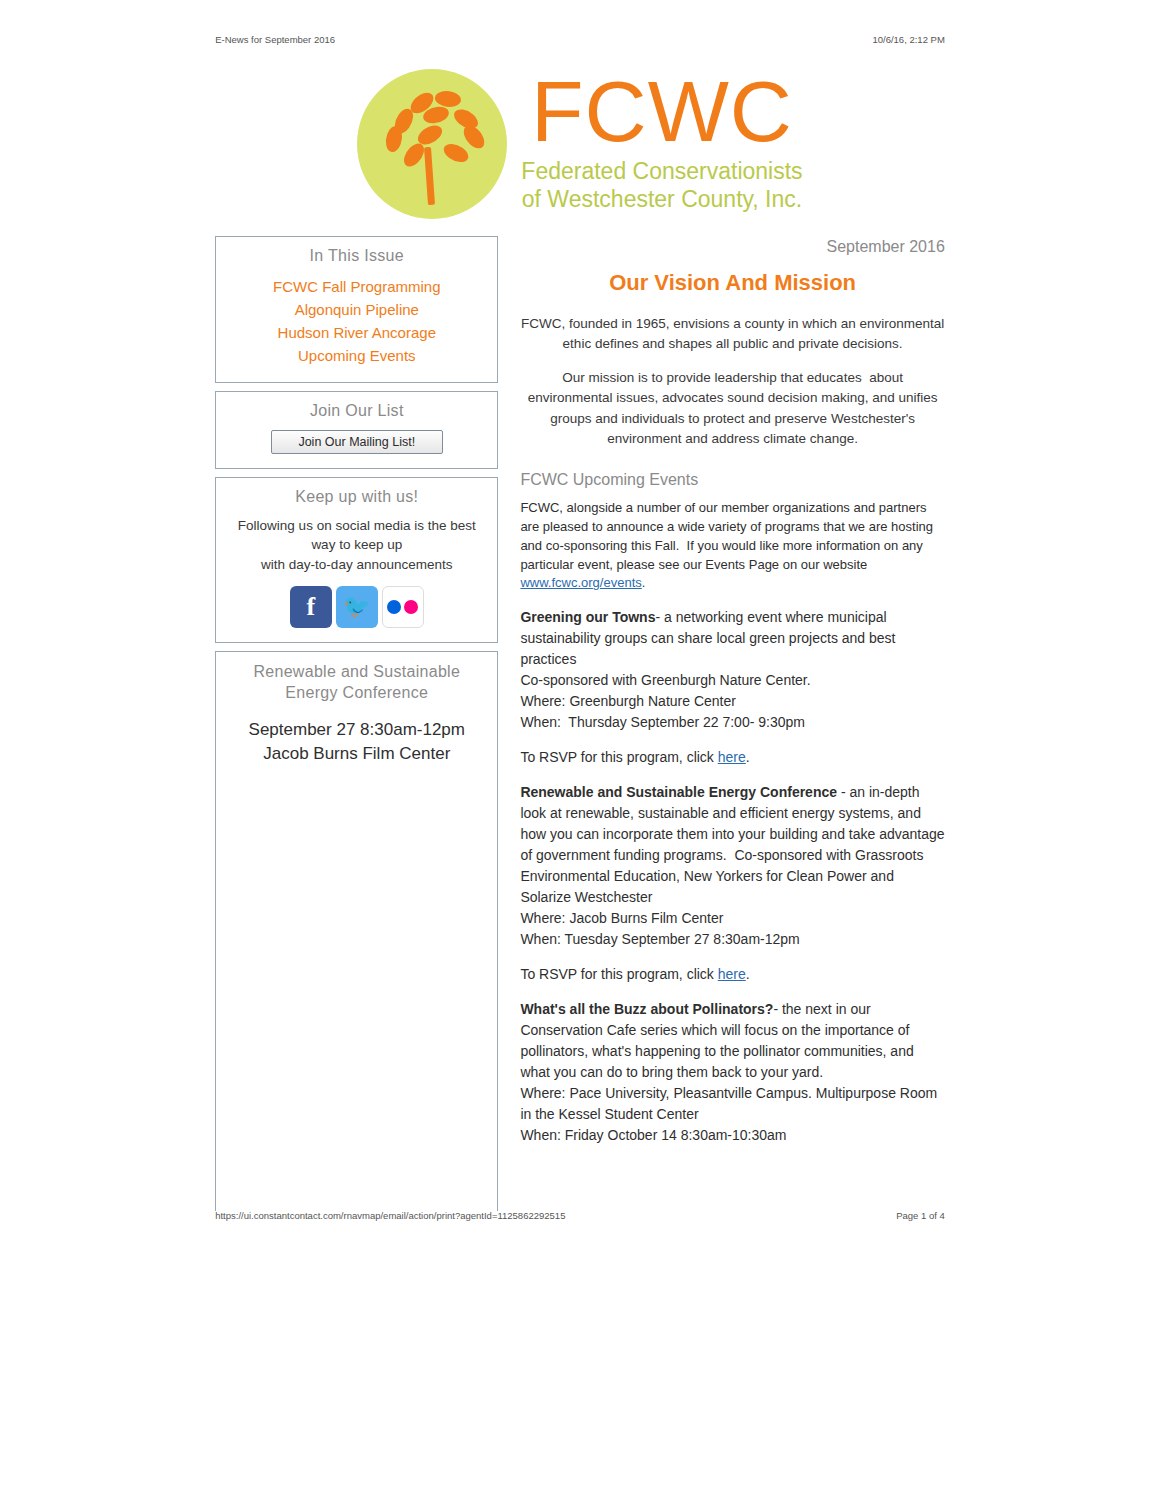E-News for September 2016 10/6/16, 2:12 PM
FCWC
Federated Conservationists
of Westchester County, Inc.
In This Issue
FCWC Fall Programming
Algonquin Pipeline
Hudson River Ancorage
Upcoming Events
Join Our List
Join Our Mailing List!
Keep up with us!
Following us on social media is the best way to keep up
with day-to-day announcements
f
🐦
Renewable and Sustainable Energy Conference
September 27 8:30am-12pm
Jacob Burns Film Center
September 2016
Our Vision And Mission
FCWC, founded in 1965, envisions a county in which an environmental ethic defines and shapes all public and private decisions.
Our mission is to provide leadership that educates about environmental issues, advocates sound decision making, and unifies groups and individuals to protect and preserve Westchester's environment and address climate change.
FCWC Upcoming Events
FCWC, alongside a number of our member organizations and partners are pleased to announce a wide variety of programs that we are hosting and co-sponsoring this Fall. If you would like more information on any particular event, please see our Events Page on our website www.fcwc.org/events.
Greening our Towns- a networking event where municipal sustainability groups can share local green projects and best practices
Co-sponsored with Greenburgh Nature Center.
Where: Greenburgh Nature Center
When: Thursday September 22 7:00- 9:30pm
To RSVP for this program, click here.
Renewable and Sustainable Energy Conference - an in-depth look at renewable, sustainable and efficient energy systems, and how you can incorporate them into your building and take advantage of government funding programs. Co-sponsored with Grassroots Environmental Education, New Yorkers for Clean Power and Solarize Westchester
Where: Jacob Burns Film Center
When: Tuesday September 27 8:30am-12pm
To RSVP for this program, click here.
What's all the Buzz about Pollinators?- the next in our Conservation Cafe series which will focus on the importance of pollinators, what's happening to the pollinator communities, and what you can do to bring them back to your yard.
Where: Pace University, Pleasantville Campus. Multipurpose Room in the Kessel Student Center
When: Friday October 14 8:30am-10:30am
https://ui.constantcontact.com/rnavmap/email/action/print?agentId=1125862292515 Page 1 of 4